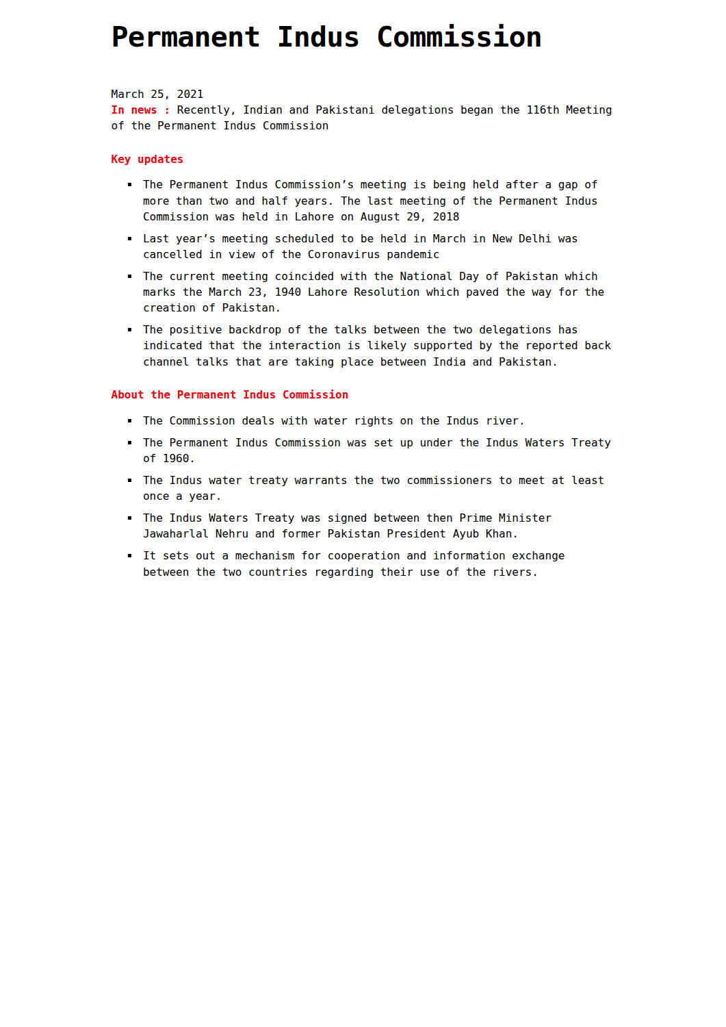Permanent Indus Commission
March 25, 2021
In news : Recently, Indian and Pakistani delegations began the 116th Meeting of the Permanent Indus Commission
Key updates
The Permanent Indus Commission’s meeting is being held after a gap of more than two and half years. The last meeting of the Permanent Indus Commission was held in Lahore on August 29, 2018
Last year’s meeting scheduled to be held in March in New Delhi was cancelled in view of the Coronavirus pandemic
The current meeting coincided with the National Day of Pakistan which marks the March 23, 1940 Lahore Resolution which paved the way for the creation of Pakistan.
The positive backdrop of the talks between the two delegations has indicated that the interaction is likely supported by the reported back channel talks that are taking place between India and Pakistan.
About the Permanent Indus Commission
The Commission deals with water rights on the Indus river.
The Permanent Indus Commission was set up under the Indus Waters Treaty of 1960.
The Indus water treaty warrants the two commissioners to meet at least once a year.
The Indus Waters Treaty was signed between then Prime Minister Jawaharlal Nehru and former Pakistan President Ayub Khan.
It sets out a mechanism for cooperation and information exchange between the two countries regarding their use of the rivers.